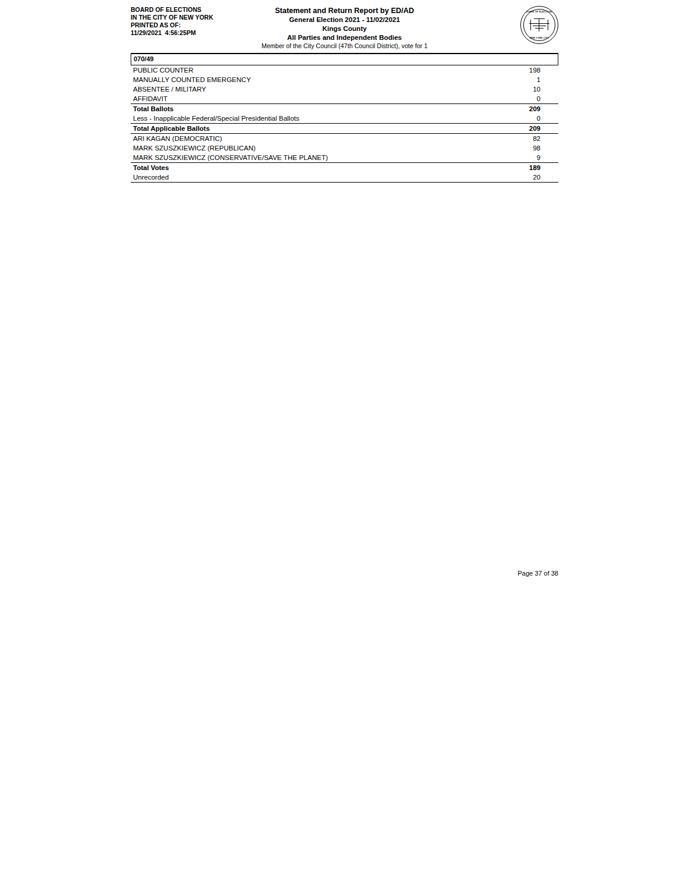BOARD OF ELECTIONS
IN THE CITY OF NEW YORK
PRINTED AS OF:
11/29/2021 4:56:25PM
Statement and Return Report by ED/AD
General Election 2021 - 11/02/2021
Kings County
All Parties and Independent Bodies
Member of the City Council (47th Council District), vote for 1
BOARD OF ELECTIONS
NEW YORK CITY
070/49
| PUBLIC COUNTER | 198 |
| MANUALLY COUNTED EMERGENCY | 1 |
| ABSENTEE / MILITARY | 10 |
| AFFIDAVIT | 0 |
| Total Ballots | 209 |
| Less - Inapplicable Federal/Special Presidential Ballots | 0 |
| Total Applicable Ballots | 209 |
| ARI KAGAN (DEMOCRATIC) | 82 |
| MARK SZUSZKIEWICZ (REPUBLICAN) | 98 |
| MARK SZUSZKIEWICZ (CONSERVATIVE/SAVE THE PLANET) | 9 |
| Total Votes | 189 |
| Unrecorded | 20 |
Page 37 of 38